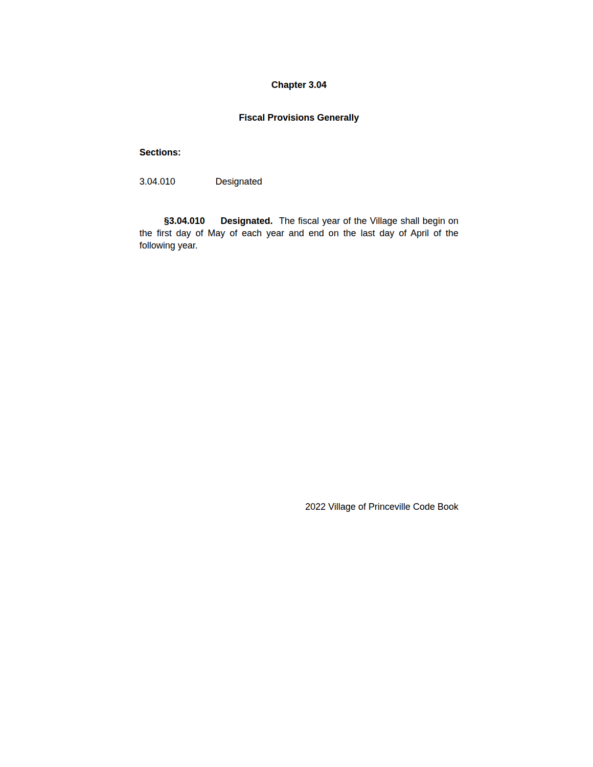Chapter 3.04
Fiscal Provisions Generally
Sections:
3.04.010 Designated
§3.04.010 Designated. The fiscal year of the Village shall begin on the first day of May of each year and end on the last day of April of the following year.
2022 Village of Princeville Code Book